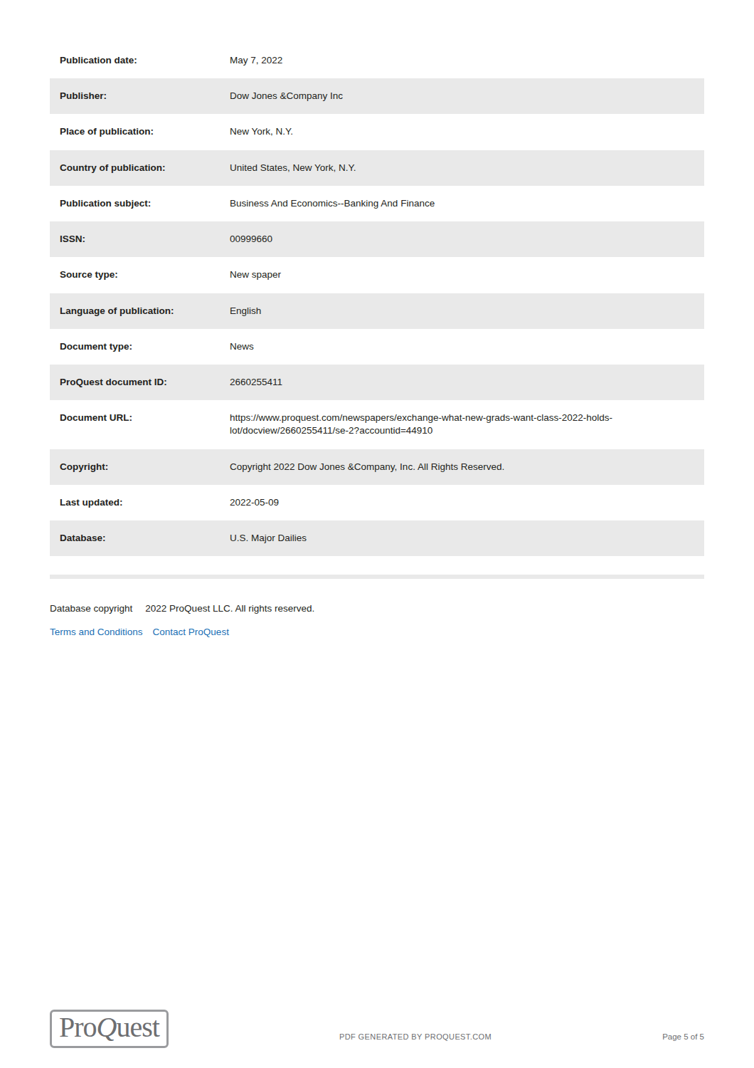| Publication date: | May 7, 2022 |
| Publisher: | Dow Jones &Company Inc |
| Place of publication: | New York, N.Y. |
| Country of publication: | United States, New York, N.Y. |
| Publication subject: | Business And Economics--Banking And Finance |
| ISSN: | 00999660 |
| Source type: | New spaper |
| Language of publication: | English |
| Document type: | News |
| ProQuest document ID: | 2660255411 |
| Document URL: | https://www.proquest.com/newspapers/exchange-what-new-grads-want-class-2022-holds-lot/docview/2660255411/se-2?accountid=44910 |
| Copyright: | Copyright 2022 Dow Jones &Company, Inc. All Rights Reserved. |
| Last updated: | 2022-05-09 |
| Database: | U.S. Major Dailies |
Database copyright 2022 ProQuest LLC. All rights reserved.
Terms and Conditions Contact ProQuest
ProQuest
PDF GENERATED BY PROQUEST.COM
Page 5 of 5